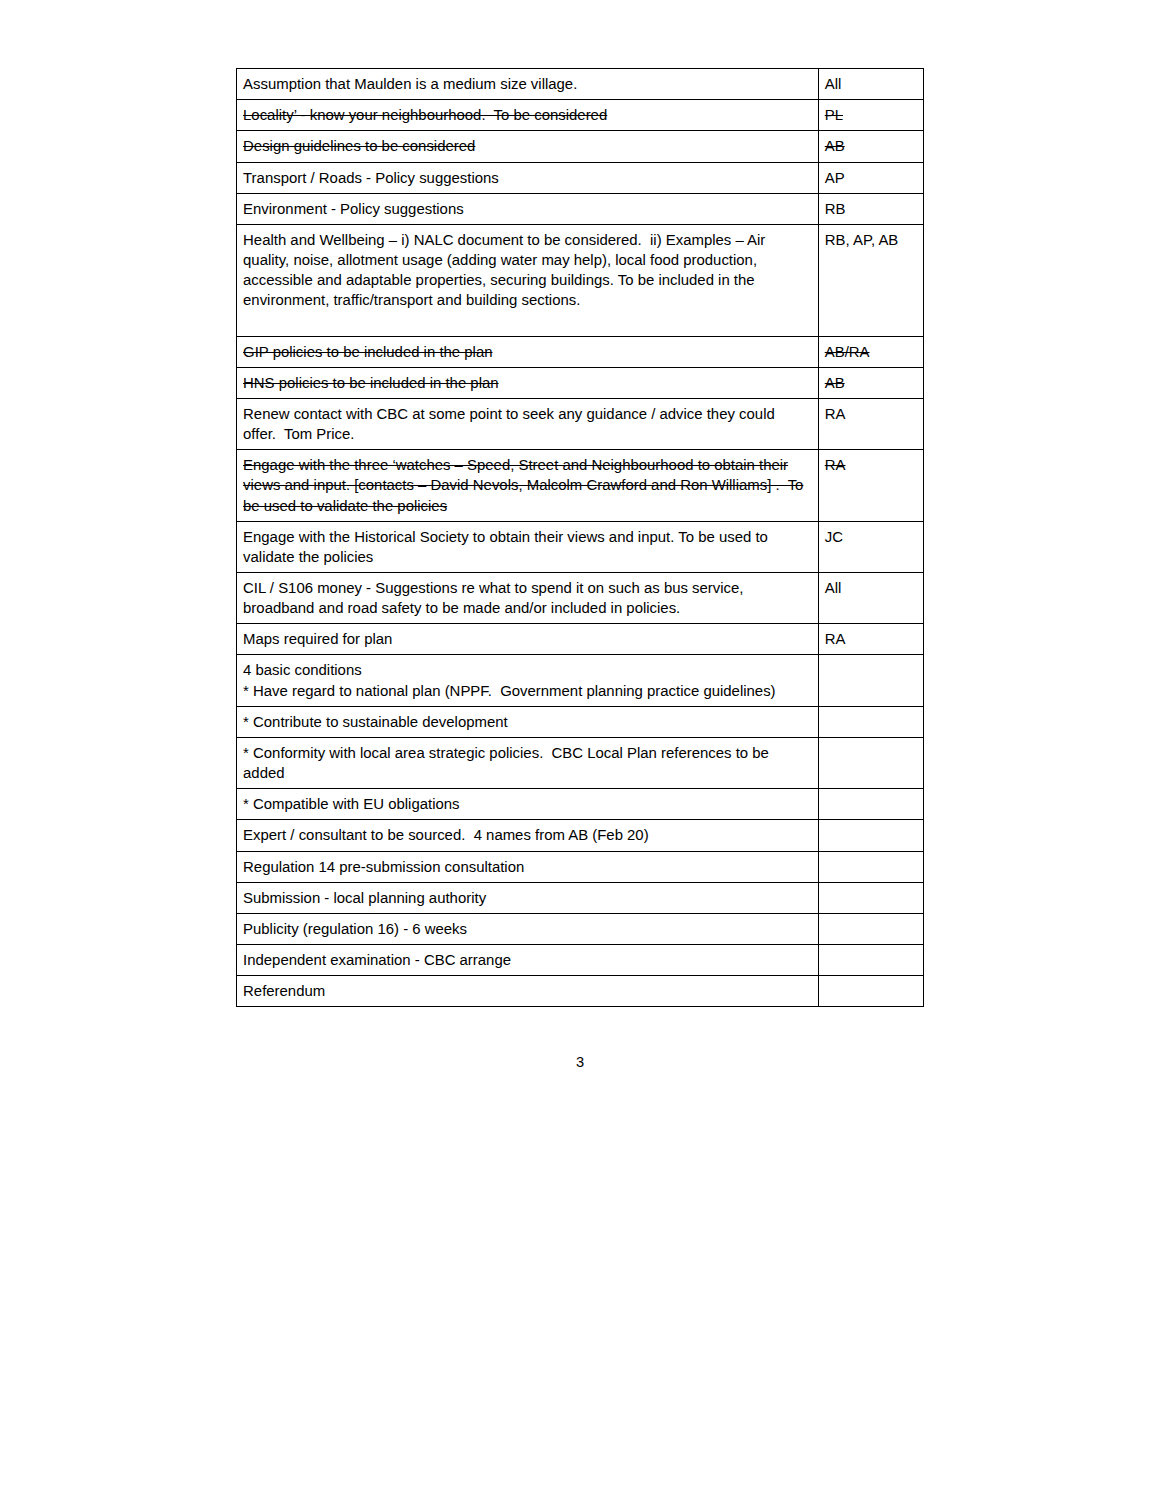| Assumption that Maulden is a medium size village. | All |
| Locality’ - know your neighbourhood. To be considered | PL |
| Design guidelines to be considered | AB |
| Transport / Roads - Policy suggestions | AP |
| Environment - Policy suggestions | RB |
| Health and Wellbeing – i) NALC document to be considered. ii) Examples – Air quality, noise, allotment usage (adding water may help), local food production, accessible and adaptable properties, securing buildings. To be included in the environment, traffic/transport and building sections. | RB, AP, AB |
| GIP policies to be included in the plan | AB/RA |
| HNS policies to be included in the plan | AB |
| Renew contact with CBC at some point to seek any guidance / advice they could offer. Tom Price. | RA |
| Engage with the three ‘watches – Speed, Street and Neighbourhood to obtain their views and input. [contacts – David Nevols, Malcolm Crawford and Ron Williams] . To be used to validate the policies | RA |
| Engage with the Historical Society to obtain their views and input. To be used to validate the policies | JC |
| CIL / S106 money - Suggestions re what to spend it on such as bus service, broadband and road safety to be made and/or included in policies. | All |
| Maps required for plan | RA |
| 4 basic conditions * Have regard to national plan (NPPF. Government planning practice guidelines) | |
| * Contribute to sustainable development | |
| * Conformity with local area strategic policies. CBC Local Plan references to be added | |
| * Compatible with EU obligations | |
| Expert / consultant to be sourced. 4 names from AB (Feb 20) | |
| Regulation 14 pre-submission consultation | |
| Submission - local planning authority | |
| Publicity (regulation 16) - 6 weeks | |
| Independent examination - CBC arrange | |
| Referendum | |
3